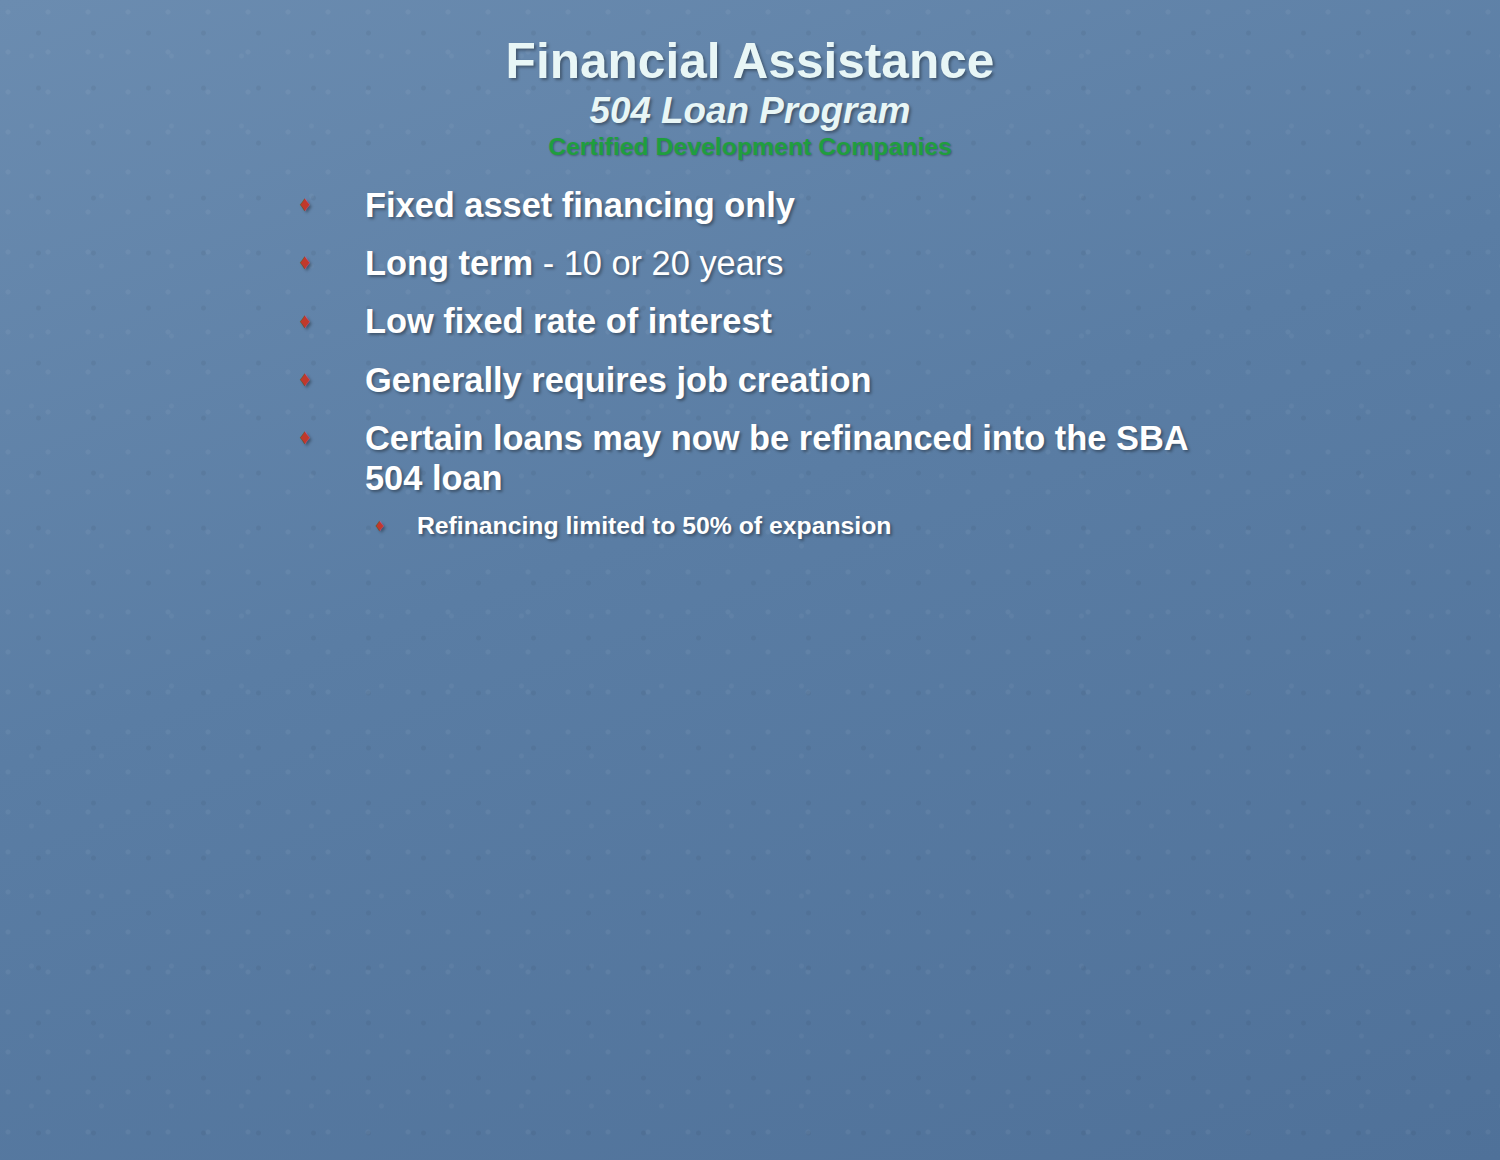Financial Assistance
504 Loan Program
Certified Development Companies
Fixed asset financing only
Long term - 10 or 20 years
Low fixed rate of interest
Generally requires job creation
Certain loans may now be refinanced into the SBA 504 loan
Refinancing limited to 50% of expansion